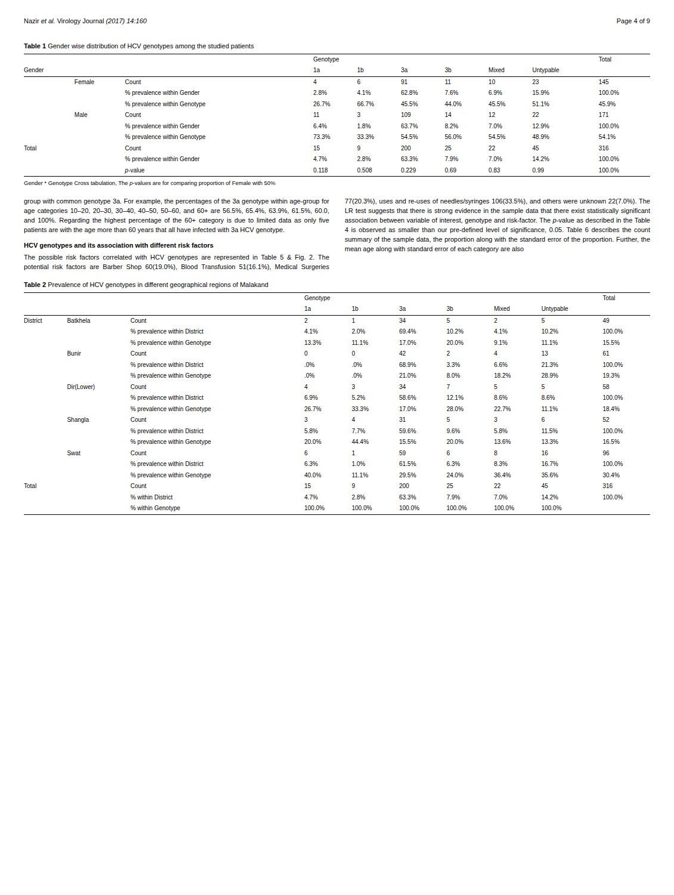Nazir et al. Virology Journal (2017) 14:160
Page 4 of 9
Table 1 Gender wise distribution of HCV genotypes among the studied patients
| | Genotype | Total |
| --- | --- | --- |
| Gender | | | 1a | 1b | 3a | 3b | Mixed | Untypable | |
| | Female | Count | 4 | 6 | 91 | 11 | 10 | 23 | 145 |
| | | % prevalence within Gender | 2.8% | 4.1% | 62.8% | 7.6% | 6.9% | 15.9% | 100.0% |
| | | % prevalence within Genotype | 26.7% | 66.7% | 45.5% | 44.0% | 45.5% | 51.1% | 45.9% |
| | Male | Count | 11 | 3 | 109 | 14 | 12 | 22 | 171 |
| | | % prevalence within Gender | 6.4% | 1.8% | 63.7% | 8.2% | 7.0% | 12.9% | 100.0% |
| | | % prevalence within Genotype | 73.3% | 33.3% | 54.5% | 56.0% | 54.5% | 48.9% | 54.1% |
| Total | | Count | 15 | 9 | 200 | 25 | 22 | 45 | 316 |
| | | % prevalence within Gender | 4.7% | 2.8% | 63.3% | 7.9% | 7.0% | 14.2% | 100.0% |
| | | p -value | 0.118 | 0.508 | 0.229 | 0.69 | 0.83 | 0.99 | 100.0% |
Gender * Genotype Cross tabulation, The p-values are for comparing proportion of Female with 50%
group with common genotype 3a. For example, the percentages of the 3a genotype within age-group for age categories 10–20, 20–30, 30–40, 40–50, 50–60, and 60+ are 56.5%, 65.4%, 63.9%, 61.5%, 60.0, and 100%. Regarding the highest percentage of the 60+ category is due to limited data as only five patients are with the age more than 60 years that all have infected with 3a HCV genotype.
HCV genotypes and its association with different risk factors
The possible risk factors correlated with HCV genotypes are represented in Table 5 & Fig. 2. The potential risk factors are Barber Shop 60(19.0%), Blood Transfusion 51(16.1%), Medical Surgeries 77(20.3%), uses and re-uses of needles/syringes 106(33.5%), and others were unknown 22(7.0%). The LR test suggests that there is strong evidence in the sample data that there exist statistically significant association between variable of interest, genotype and risk-factor. The p-value as described in the Table 4 is observed as smaller than our pre-defined level of significance, 0.05. Table 6 describes the count summary of the sample data, the proportion along with the standard error of the proportion. Further, the mean age along with standard error of each category are also
Table 2 Prevalence of HCV genotypes in different geographical regions of Malakand
| | Genotype | Total |
| --- | --- | --- |
| | | | 1a | 1b | 3a | 3b | Mixed | Untypable | |
| District | Batkhela | Count | 2 | 1 | 34 | 5 | 2 | 5 | 49 |
| | | % prevalence within District | 4.1% | 2.0% | 69.4% | 10.2% | 4.1% | 10.2% | 100.0% |
| | | % prevalence within Genotype | 13.3% | 11.1% | 17.0% | 20.0% | 9.1% | 11.1% | 15.5% |
| | Bunir | Count | 0 | 0 | 42 | 2 | 4 | 13 | 61 |
| | | % prevalence within District | .0% | .0% | 68.9% | 3.3% | 6.6% | 21.3% | 100.0% |
| | | % prevalence within Genotype | .0% | .0% | 21.0% | 8.0% | 18.2% | 28.9% | 19.3% |
| | Dir(Lower) | Count | 4 | 3 | 34 | 7 | 5 | 5 | 58 |
| | | % prevalence within District | 6.9% | 5.2% | 58.6% | 12.1% | 8.6% | 8.6% | 100.0% |
| | | % prevalence within Genotype | 26.7% | 33.3% | 17.0% | 28.0% | 22.7% | 11.1% | 18.4% |
| | Shangla | Count | 3 | 4 | 31 | 5 | 3 | 6 | 52 |
| | | % prevalence within District | 5.8% | 7.7% | 59.6% | 9.6% | 5.8% | 11.5% | 100.0% |
| | | % prevalence within Genotype | 20.0% | 44.4% | 15.5% | 20.0% | 13.6% | 13.3% | 16.5% |
| | Swat | Count | 6 | 1 | 59 | 6 | 8 | 16 | 96 |
| | | % prevalence within District | 6.3% | 1.0% | 61.5% | 6.3% | 8.3% | 16.7% | 100.0% |
| | | % prevalence within Genotype | 40.0% | 11.1% | 29.5% | 24.0% | 36.4% | 35.6% | 30.4% |
| Total | | Count | 15 | 9 | 200 | 25 | 22 | 45 | 316 |
| | | % within District | 4.7% | 2.8% | 63.3% | 7.9% | 7.0% | 14.2% | 100.0% |
| | | % within Genotype | 100.0% | 100.0% | 100.0% | 100.0% | 100.0% | 100.0% | |